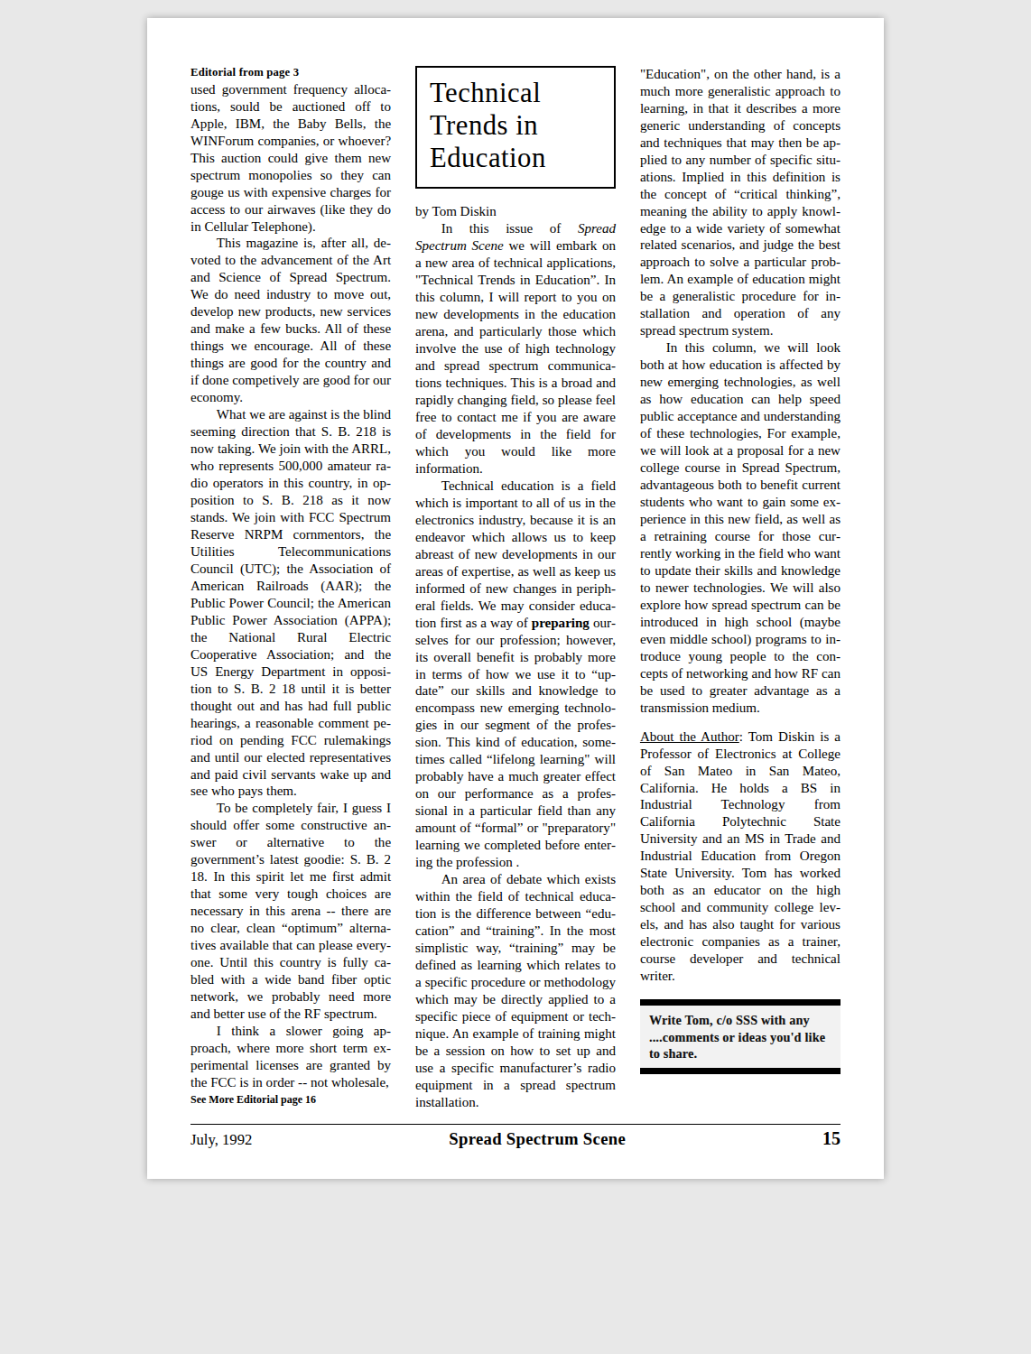Editorial from page 3
used government frequency allocations, sould be auctioned off to Apple, IBM, the Baby Bells, the WINForum companies, or whoever? This auction could give them new spectrum monopolies so they can gouge us with expensive charges for access to our airwaves (like they do in Cellular Telephone).
This magazine is, after all, devoted to the advancement of the Art and Science of Spread Spectrum. We do need industry to move out, develop new products, new services and make a few bucks. All of these things we encourage. All of these things are good for the country and if done competively are good for our economy.
What we are against is the blind seeming direction that S. B. 218 is now taking. We join with the ARRL, who represents 500,000 amateur radio operators in this country, in opposition to S. B. 218 as it now stands. We join with FCC Spectrum Reserve NRPM cornmentors, the Utilities Telecommunications Council (UTC); the Association of American Railroads (AAR); the Public Power Council; the American Public Power Association (APPA); the National Rural Electric Cooperative Association; and the US Energy Department in opposition to S. B. 2 18 until it is better thought out and has had full public hearings, a reasonable comment period on pending FCC rulemakings and until our elected representatives and paid civil servants wake up and see who pays them.
To be completely fair, I guess I should offer some constructive answer or alternative to the government’s latest goodie: S. B. 2 18. In this spirit let me first admit that some very tough choices are necessary in this arena -- there are no clear, clean “optimum” alternatives available that can please everyone. Until this country is fully cabled with a wide band fiber optic network, we probably need more and better use of the RF spectrum.
I think a slower going approach, where more short term experimental licenses are granted by the FCC is in order -- not wholesale,
See More Editorial page 16
Technical
Trends in
Education
by Tom Diskin
In this issue of Spread Spectrum Scene we will embark on a new area of technical applications, "Technical Trends in Education”. In this column, I will report to you on new developments in the education arena, and particularly those which involve the use of high technology and spread spectrum communications techniques. This is a broad and rapidly changing field, so please feel free to contact me if you are aware of developments in the field for which you would like more information.
Technical education is a field which is important to all of us in the electronics industry, because it is an endeavor which allows us to keep abreast of new developments in our areas of expertise, as well as keep us informed of new changes in peripheral fields. We may consider education first as a way of preparing ourselves for our profession; however, its overall benefit is probably more in terms of how we use it to “update” our skills and knowledge to encompass new emerging technologies in our segment of the profession. This kind of education, sometimes called “lifelong learning" will probably have a much greater effect on our performance as a professional in a particular field than any amount of “formal” or "preparatory" learning we completed before entering the profession .
An area of debate which exists within the field of technical education is the difference between “education” and “training”. In the most simplistic way, “training” may be defined as learning which relates to a specific procedure or methodology which may be directly applied to a specific piece of equipment or technique. An example of training might be a session on how to set up and use a specific manufacturer’s radio equipment in a spread spectrum installation.
"Education", on the other hand, is a much more generalistic approach to learning, in that it describes a more generic understanding of concepts and techniques that may then be applied to any number of specific situations. Implied in this definition is the concept of “critical thinking”, meaning the ability to apply knowledge to a wide variety of somewhat related scenarios, and judge the best approach to solve a particular problem. An example of education might be a generalistic procedure for installation and operation of any spread spectrum system.
In this column, we will look both at how education is affected by new emerging technologies, as well as how education can help speed public acceptance and understanding of these technologies, For example, we will look at a proposal for a new college course in Spread Spectrum, advantageous both to benefit current students who want to gain some experience in this new field, as well as a retraining course for those currently working in the field who want to update their skills and knowledge to newer technologies. We will also explore how spread spectrum can be introduced in high school (maybe even middle school) programs to introduce young people to the concepts of networking and how RF can be used to greater advantage as a transmission medium.
About the Author: Tom Diskin is a Professor of Electronics at College of San Mateo in San Mateo, California. He holds a BS in Industrial Technology from California Polytechnic State University and an MS in Trade and Industrial Education from Oregon State University. Tom has worked both as an educator on the high school and community college levels, and has also taught for various electronic companies as a trainer, course developer and technical writer.
Write Tom, c/o SSS with any ....comments or ideas you'd like to share.
July, 1992
Spread Spectrum Scene
15